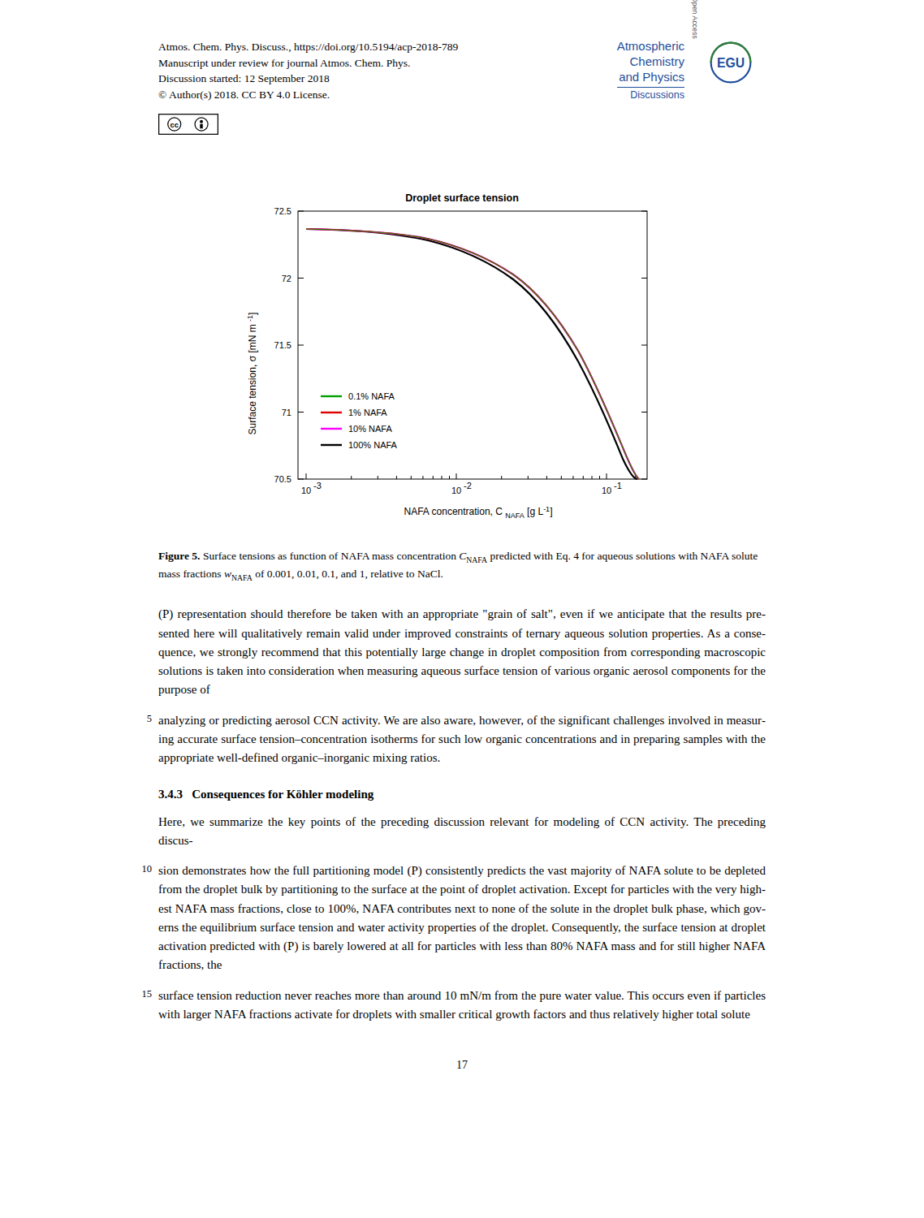Atmos. Chem. Phys. Discuss., https://doi.org/10.5194/acp-2018-789
Manuscript under review for journal Atmos. Chem. Phys.
Discussion started: 12 September 2018
© Author(s) 2018. CC BY 4.0 License.
Open Access Atmospheric Chemistry and Physics Discussions
EGU
cc
Droplet surface tension 72.5 72 71.5 71 70.5 10 -3 10 -2 10 -1 0.1% NAFA 1% NAFA 10% NAFA 100% NAFA Surface tension, σ [mN m -1] NAFA concentration, C NAFA [g L-1]
Figure 5. Surface tensions as function of NAFA mass concentration CNAFA predicted with Eq. 4 for aqueous solutions with NAFA solute mass fractions wNAFA of 0.001, 0.01, 0.1, and 1, relative to NaCl.
(P) representation should therefore be taken with an appropriate "grain of salt", even if we anticipate that the results presented here will qualitatively remain valid under improved constraints of ternary aqueous solution properties. As a consequence, we strongly recommend that this potentially large change in droplet composition from corresponding macroscopic solutions is taken into consideration when measuring aqueous surface tension of various organic aerosol components for the purpose of
5analyzing or predicting aerosol CCN activity. We are also aware, however, of the significant challenges involved in measuring accurate surface tension–concentration isotherms for such low organic concentrations and in preparing samples with the appropriate well-defined organic–inorganic mixing ratios.
3.4.3 Consequences for Köhler modeling
Here, we summarize the key points of the preceding discussion relevant for modeling of CCN activity. The preceding discus-
10sion demonstrates how the full partitioning model (P) consistently predicts the vast majority of NAFA solute to be depleted from the droplet bulk by partitioning to the surface at the point of droplet activation. Except for particles with the very highest NAFA mass fractions, close to 100%, NAFA contributes next to none of the solute in the droplet bulk phase, which governs the equilibrium surface tension and water activity properties of the droplet. Consequently, the surface tension at droplet activation predicted with (P) is barely lowered at all for particles with less than 80% NAFA mass and for still higher NAFA fractions, the
15surface tension reduction never reaches more than around 10 mN/m from the pure water value. This occurs even if particles with larger NAFA fractions activate for droplets with smaller critical growth factors and thus relatively higher total solute
17